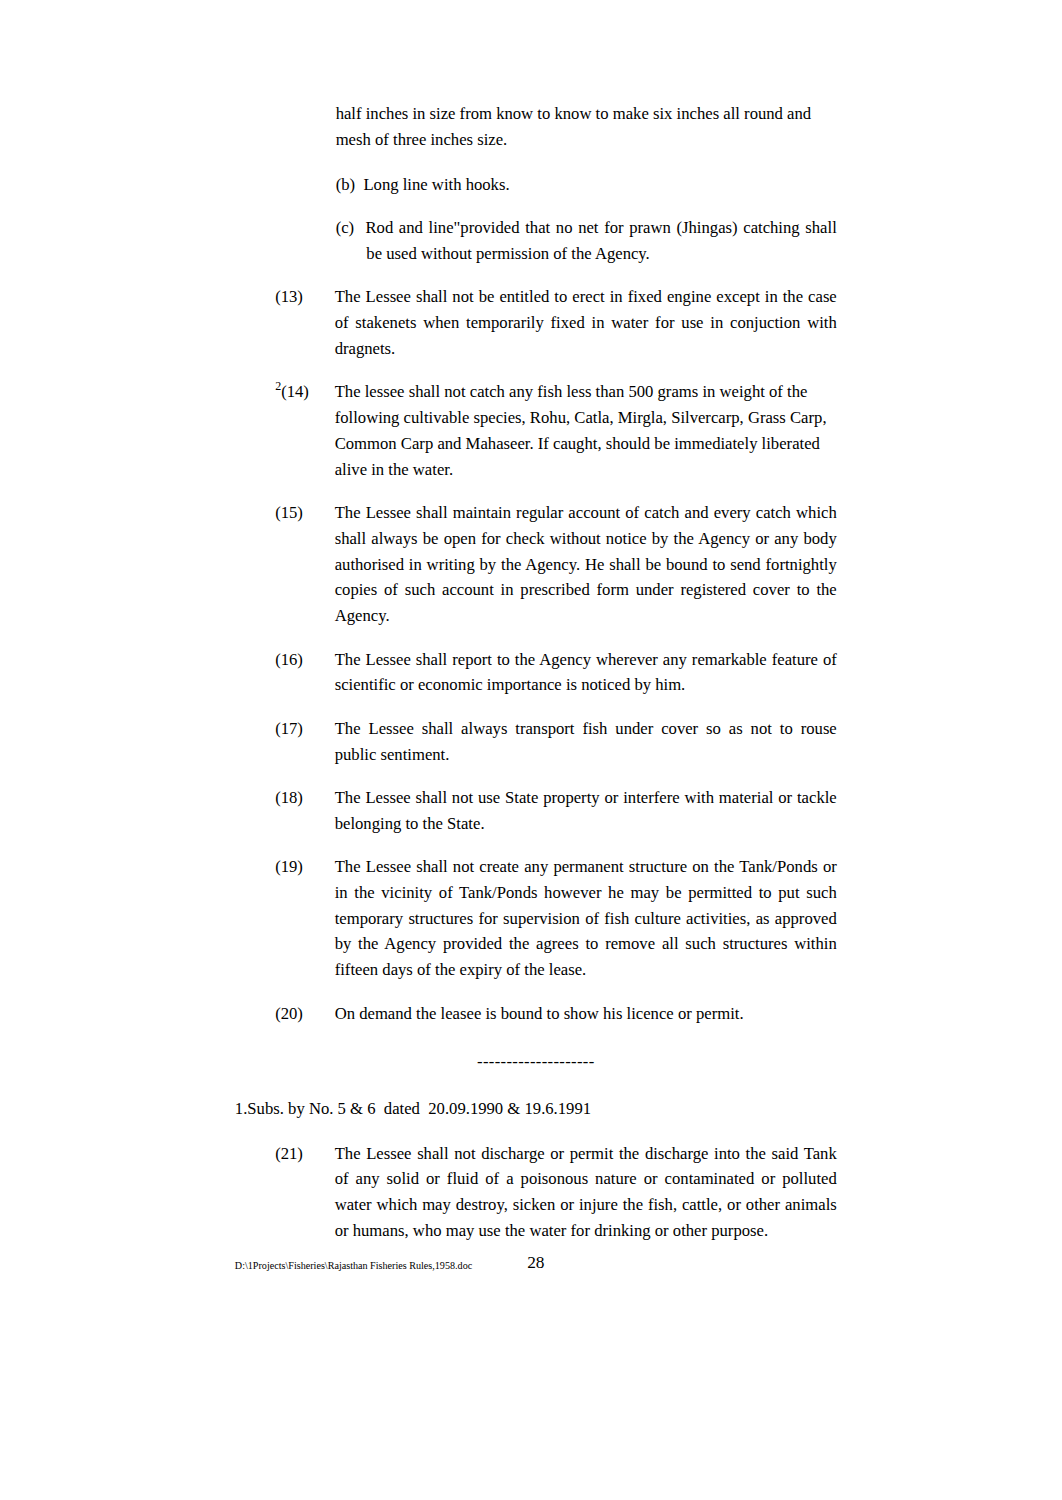half inches in size from know to know to make six inches all round and mesh of three inches size.
(b) Long line with hooks.
(c) Rod and line"provided that no net for prawn (Jhingas) catching shall be used without permission of the Agency.
(13) The Lessee shall not be entitled to erect in fixed engine except in the case of stakenets when temporarily fixed in water for use in conjuction with dragnets.
2(14) The lessee shall not catch any fish less than 500 grams in weight of the following cultivable species, Rohu, Catla, Mirgla, Silvercarp, Grass Carp, Common Carp and Mahaseer. If caught, should be immediately liberated alive in the water.
(15) The Lessee shall maintain regular account of catch and every catch which shall always be open for check without notice by the Agency or any body authorised in writing by the Agency. He shall be bound to send fortnightly copies of such account in prescribed form under registered cover to the Agency.
(16) The Lessee shall report to the Agency wherever any remarkable feature of scientific or economic importance is noticed by him.
(17) The Lessee shall always transport fish under cover so as not to rouse public sentiment.
(18) The Lessee shall not use State property or interfere with material or tackle belonging to the State.
(19) The Lessee shall not create any permanent structure on the Tank/Ponds or in the vicinity of Tank/Ponds however he may be permitted to put such temporary structures for supervision of fish culture activities, as approved by the Agency provided the agrees to remove all such structures within fifteen days of the expiry of the lease.
(20) On demand the leasee is bound to show his licence or permit.
--------------------
1.Subs. by No. 5 & 6 dated 20.09.1990 & 19.6.1991
(21) The Lessee shall not discharge or permit the discharge into the said Tank of any solid or fluid of a poisonous nature or contaminated or polluted water which may destroy, sicken or injure the fish, cattle, or other animals or humans, who may use the water for drinking or other purpose.
D:\1Projects\Fisheries\Rajasthan Fisheries Rules,1958.doc
28